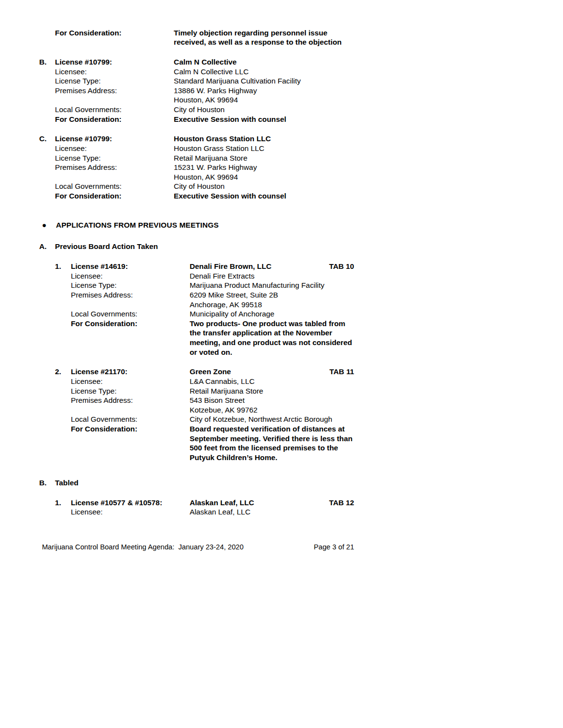For Consideration:
Timely objection regarding personnel issue received, as well as a response to the objection
B. License #10799:
Calm N Collective
Licensee:
Calm N Collective LLC
License Type:
Standard Marijuana Cultivation Facility
Premises Address:
13886 W. Parks Highway
Houston, AK 99694
Local Governments:
City of Houston
For Consideration:
Executive Session with counsel
C. License #10799:
Houston Grass Station LLC
Licensee:
Houston Grass Station LLC
License Type:
Retail Marijuana Store
Premises Address:
15231 W. Parks Highway
Houston, AK 99694
Local Governments:
City of Houston
For Consideration:
Executive Session with counsel
●APPLICATIONS FROM PREVIOUS MEETINGS
A. Previous Board Action Taken
1. License #14619:
Denali Fire Brown, LLCTAB 10
Licensee:
Denali Fire Extracts
License Type:
Marijuana Product Manufacturing Facility
Premises Address:
6209 Mike Street, Suite 2B
Anchorage, AK 99518
Local Governments:
Municipality of Anchorage
For Consideration:
Two products- One product was tabled from the transfer application at the November meeting, and one product was not considered or voted on.
2. License #21170:
Green ZoneTAB 11
Licensee:
L&A Cannabis, LLC
License Type:
Retail Marijuana Store
Premises Address:
543 Bison Street
Kotzebue, AK 99762
Local Governments:
City of Kotzebue, Northwest Arctic Borough
For Consideration:
Board requested verification of distances at September meeting. Verified there is less than 500 feet from the licensed premises to the Putyuk Children’s Home.
B. Tabled
1. License #10577 & #10578:
Alaskan Leaf, LLCTAB 12
Licensee:
Alaskan Leaf, LLC
Marijuana Control Board Meeting Agenda: January 23-24, 2020
Page 3 of 21